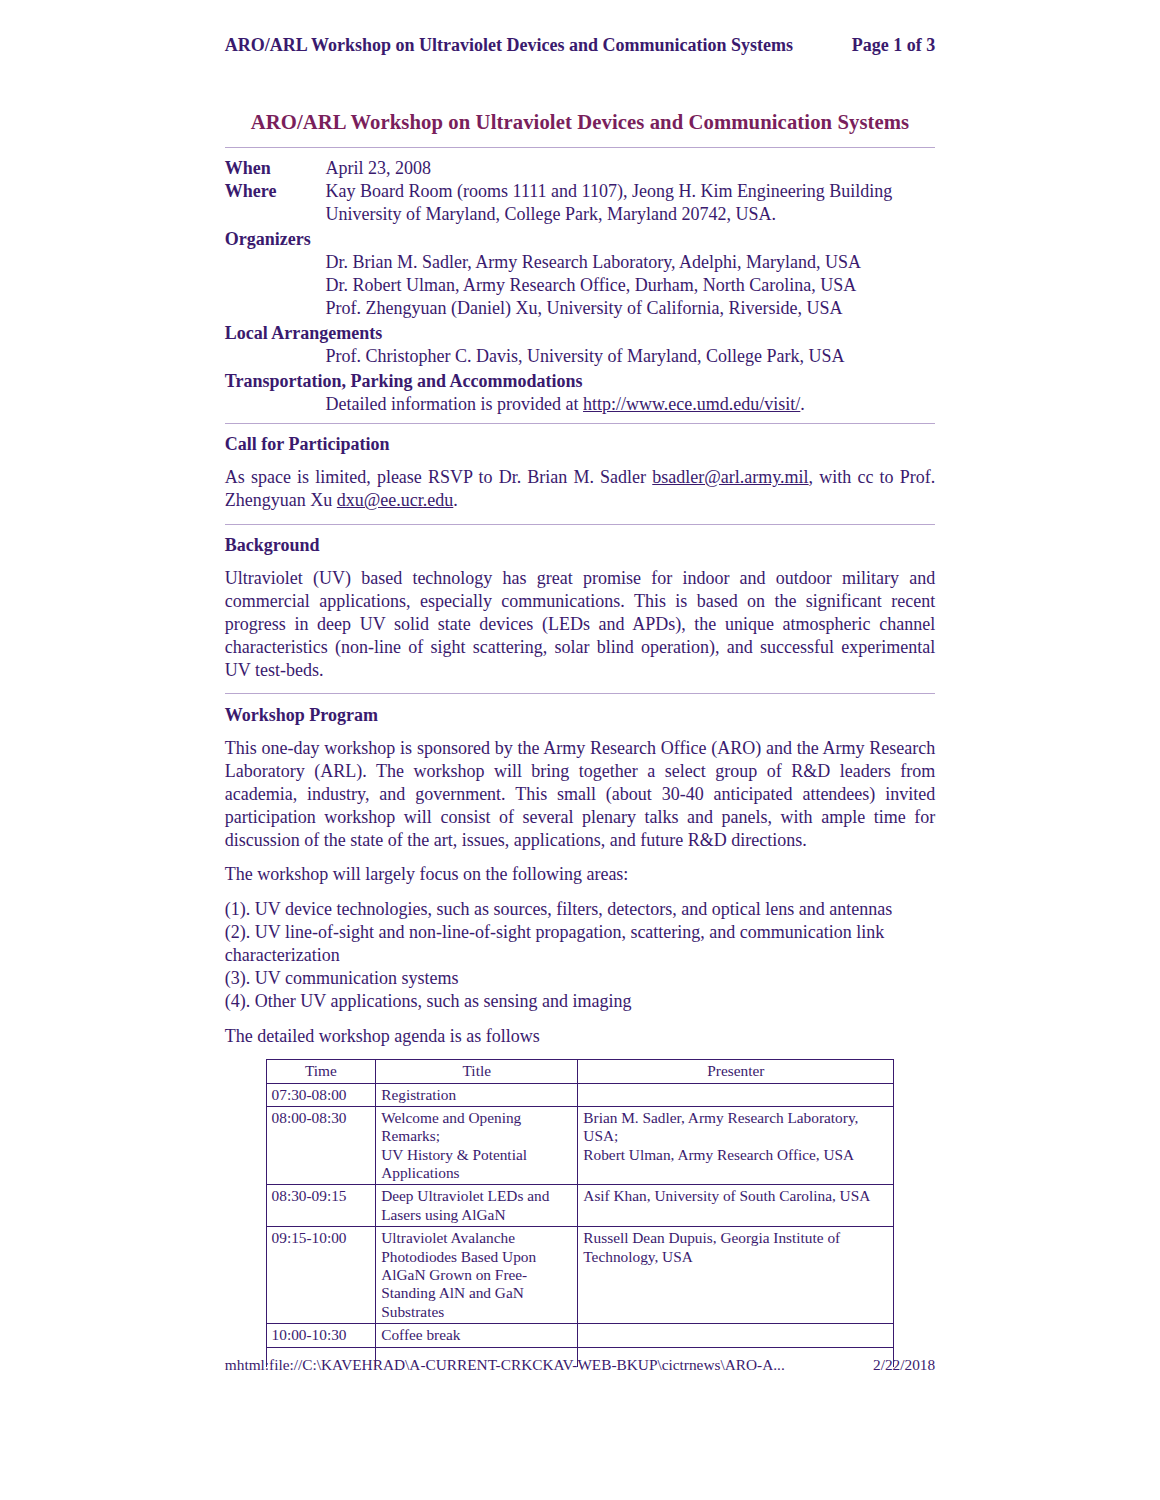ARO/ARL Workshop on Ultraviolet Devices and Communication Systems
Page 1 of 3
ARO/ARL Workshop on Ultraviolet Devices and Communication Systems
When
April 23, 2008
Where
Kay Board Room (rooms 1111 and 1107), Jeong H. Kim Engineering Building
University of Maryland, College Park, Maryland 20742, USA.
Organizers
Dr. Brian M. Sadler, Army Research Laboratory, Adelphi, Maryland, USA
Dr. Robert Ulman, Army Research Office, Durham, North Carolina, USA
Prof. Zhengyuan (Daniel) Xu, University of California, Riverside, USA
Local Arrangements
Prof. Christopher C. Davis, University of Maryland, College Park, USA
Transportation, Parking and Accommodations
Detailed information is provided at http://www.ece.umd.edu/visit/.
Call for Participation
As space is limited, please RSVP to Dr. Brian M. Sadler bsadler@arl.army.mil, with cc to Prof. Zhengyuan Xu dxu@ee.ucr.edu.
Background
Ultraviolet (UV) based technology has great promise for indoor and outdoor military and commercial applications, especially communications. This is based on the significant recent progress in deep UV solid state devices (LEDs and APDs), the unique atmospheric channel characteristics (non-line of sight scattering, solar blind operation), and successful experimental UV test-beds.
Workshop Program
This one-day workshop is sponsored by the Army Research Office (ARO) and the Army Research Laboratory (ARL). The workshop will bring together a select group of R&D leaders from academia, industry, and government. This small (about 30-40 anticipated attendees) invited participation workshop will consist of several plenary talks and panels, with ample time for discussion of the state of the art, issues, applications, and future R&D directions.
The workshop will largely focus on the following areas:
(1). UV device technologies, such as sources, filters, detectors, and optical lens and antennas
(2). UV line-of-sight and non-line-of-sight propagation, scattering, and communication link characterization
(3). UV communication systems
(4). Other UV applications, such as sensing and imaging
The detailed workshop agenda is as follows
| Time | Title | Presenter |
| --- | --- | --- |
| 07:30-08:00 | Registration | |
| 08:00-08:30 | Welcome and Opening Remarks; UV History & Potential Applications | Brian M. Sadler, Army Research Laboratory, USA; Robert Ulman, Army Research Office, USA |
| 08:30-09:15 | Deep Ultraviolet LEDs and Lasers using AlGaN | Asif Khan, University of South Carolina, USA |
| 09:15-10:00 | Ultraviolet Avalanche Photodiodes Based Upon AlGaN Grown on Free-Standing AlN and GaN Substrates | Russell Dean Dupuis, Georgia Institute of Technology, USA |
| 10:00-10:30 | Coffee break | |
mhtml:file://C:\KAVEHRAD\A-CURRENT-CRKCKAV-WEB-BKUP\cictrnews\ARO-A...
2/22/2018